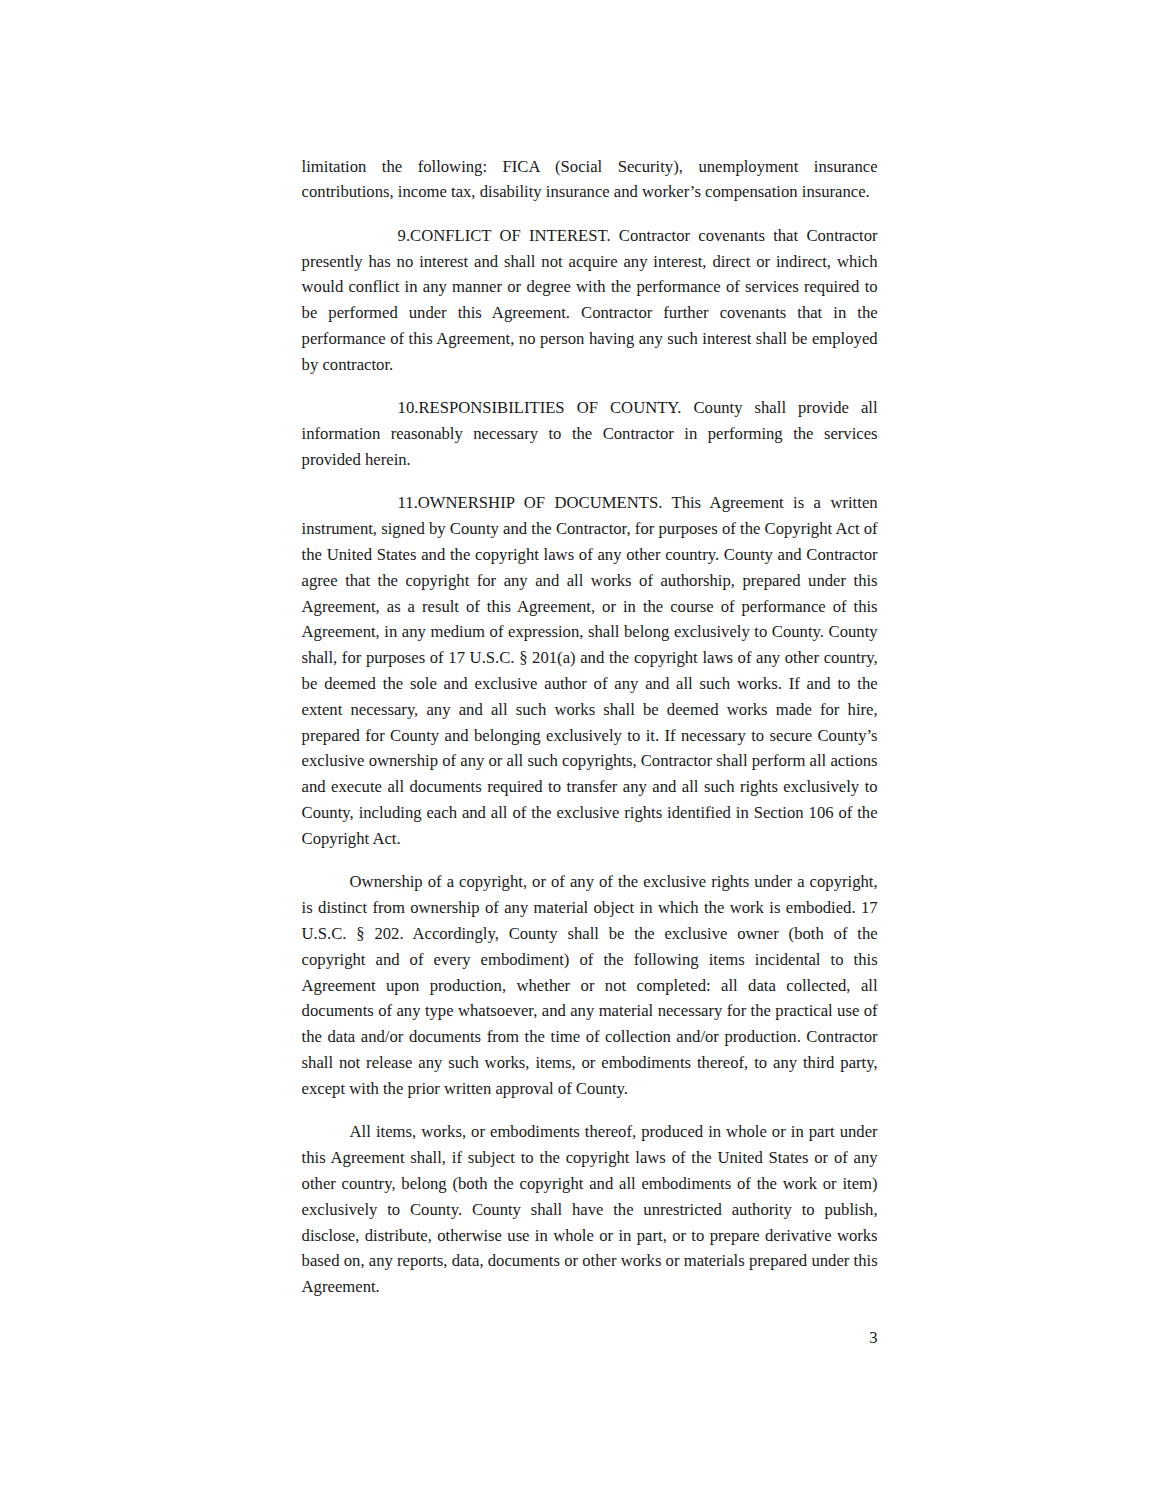limitation the following: FICA (Social Security), unemployment insurance contributions, income tax, disability insurance and worker’s compensation insurance.
9. Conflict of Interest. Contractor covenants that Contractor presently has no interest and shall not acquire any interest, direct or indirect, which would conflict in any manner or degree with the performance of services required to be performed under this Agreement. Contractor further covenants that in the performance of this Agreement, no person having any such interest shall be employed by contractor.
10. Responsibilities of County. County shall provide all information reasonably necessary to the Contractor in performing the services provided herein.
11. Ownership of Documents. This Agreement is a written instrument, signed by County and the Contractor, for purposes of the Copyright Act of the United States and the copyright laws of any other country. County and Contractor agree that the copyright for any and all works of authorship, prepared under this Agreement, as a result of this Agreement, or in the course of performance of this Agreement, in any medium of expression, shall belong exclusively to County. County shall, for purposes of 17 U.S.C. § 201(a) and the copyright laws of any other country, be deemed the sole and exclusive author of any and all such works. If and to the extent necessary, any and all such works shall be deemed works made for hire, prepared for County and belonging exclusively to it. If necessary to secure County’s exclusive ownership of any or all such copyrights, Contractor shall perform all actions and execute all documents required to transfer any and all such rights exclusively to County, including each and all of the exclusive rights identified in Section 106 of the Copyright Act.
Ownership of a copyright, or of any of the exclusive rights under a copyright, is distinct from ownership of any material object in which the work is embodied. 17 U.S.C. § 202. Accordingly, County shall be the exclusive owner (both of the copyright and of every embodiment) of the following items incidental to this Agreement upon production, whether or not completed: all data collected, all documents of any type whatsoever, and any material necessary for the practical use of the data and/or documents from the time of collection and/or production. Contractor shall not release any such works, items, or embodiments thereof, to any third party, except with the prior written approval of County.
All items, works, or embodiments thereof, produced in whole or in part under this Agreement shall, if subject to the copyright laws of the United States or of any other country, belong (both the copyright and all embodiments of the work or item) exclusively to County. County shall have the unrestricted authority to publish, disclose, distribute, otherwise use in whole or in part, or to prepare derivative works based on, any reports, data, documents or other works or materials prepared under this Agreement.
3